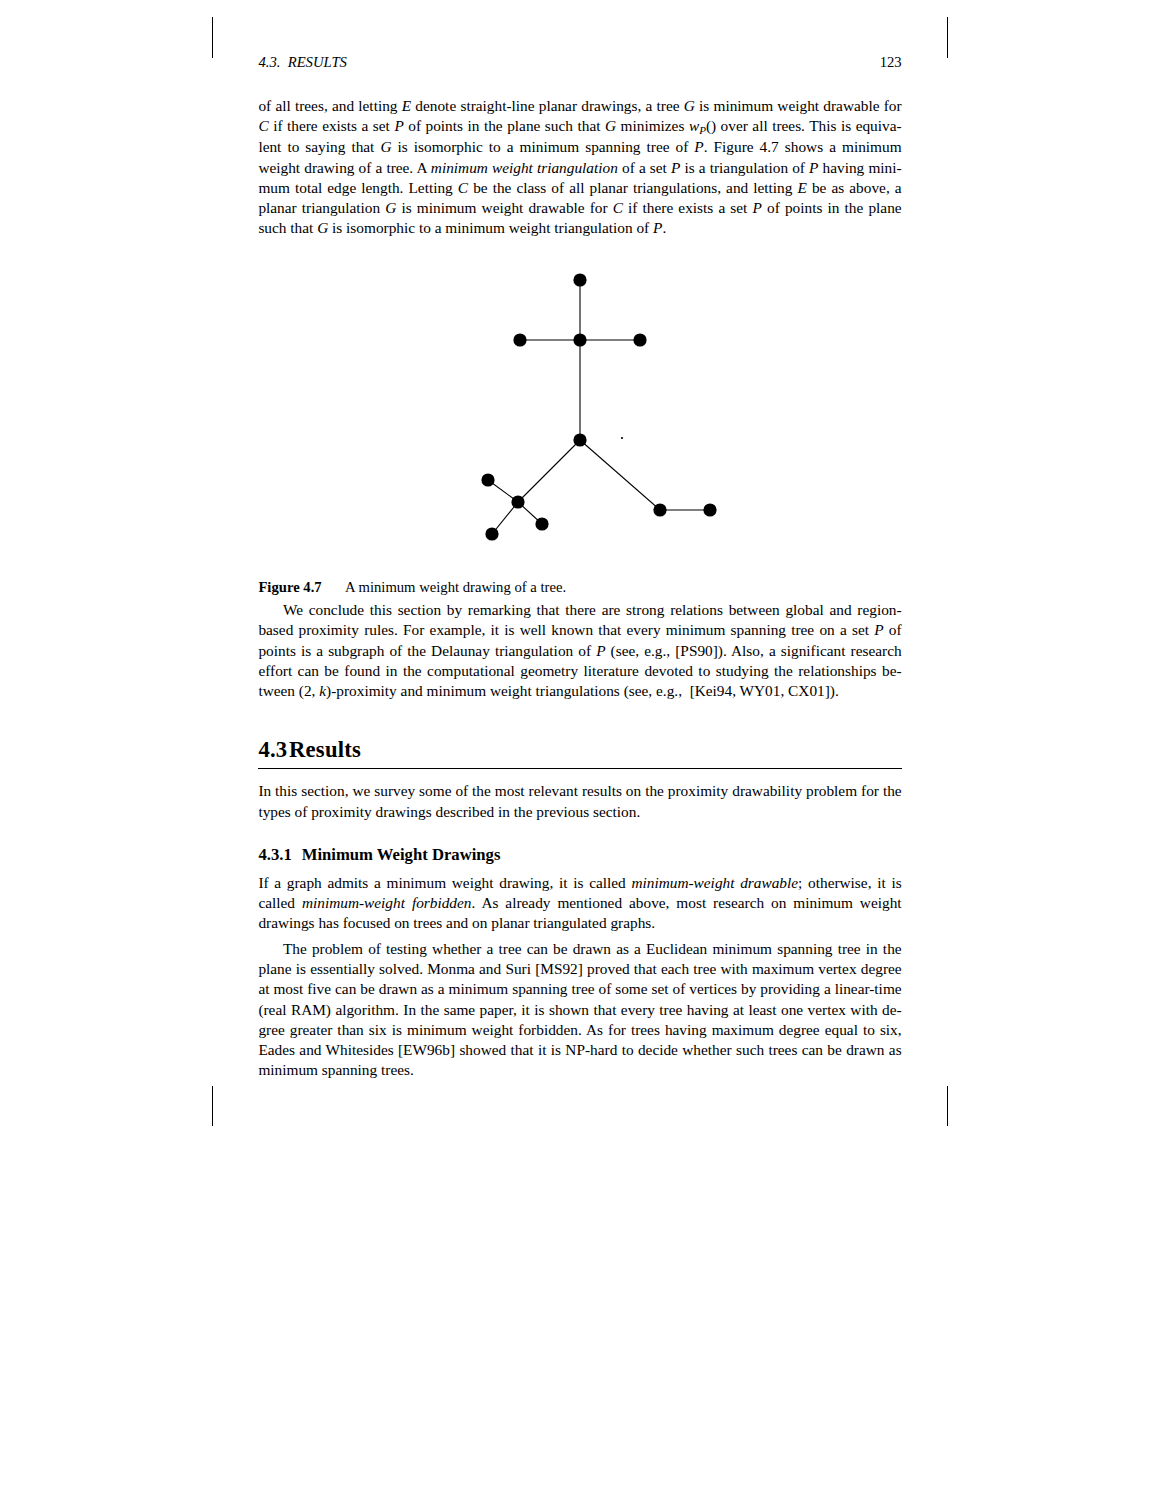4.3. RESULTS 123
of all trees, and letting E denote straight-line planar drawings, a tree G is minimum weight drawable for C if there exists a set P of points in the plane such that G minimizes wP() over all trees. This is equivalent to saying that G is isomorphic to a minimum spanning tree of P. Figure 4.7 shows a minimum weight drawing of a tree. A minimum weight triangulation of a set P is a triangulation of P having minimum total edge length. Letting C be the class of all planar triangulations, and letting E be as above, a planar triangulation G is minimum weight drawable for C if there exists a set P of points in the plane such that G is isomorphic to a minimum weight triangulation of P.
Figure 4.7 A minimum weight drawing of a tree.
We conclude this section by remarking that there are strong relations between global and region-based proximity rules. For example, it is well known that every minimum spanning tree on a set P of points is a subgraph of the Delaunay triangulation of P (see, e.g., [PS90]). Also, a significant research effort can be found in the computational geometry literature devoted to studying the relationships between (2, k)-proximity and minimum weight triangulations (see, e.g., [Kei94, WY01, CX01]).
4.3 Results
In this section, we survey some of the most relevant results on the proximity drawability problem for the types of proximity drawings described in the previous section.
4.3.1 Minimum Weight Drawings
If a graph admits a minimum weight drawing, it is called minimum-weight drawable; otherwise, it is called minimum-weight forbidden. As already mentioned above, most research on minimum weight drawings has focused on trees and on planar triangulated graphs.
The problem of testing whether a tree can be drawn as a Euclidean minimum spanning tree in the plane is essentially solved. Monma and Suri [MS92] proved that each tree with maximum vertex degree at most five can be drawn as a minimum spanning tree of some set of vertices by providing a linear-time (real RAM) algorithm. In the same paper, it is shown that every tree having at least one vertex with degree greater than six is minimum weight forbidden. As for trees having maximum degree equal to six, Eades and Whitesides [EW96b] showed that it is NP-hard to decide whether such trees can be drawn as minimum spanning trees.